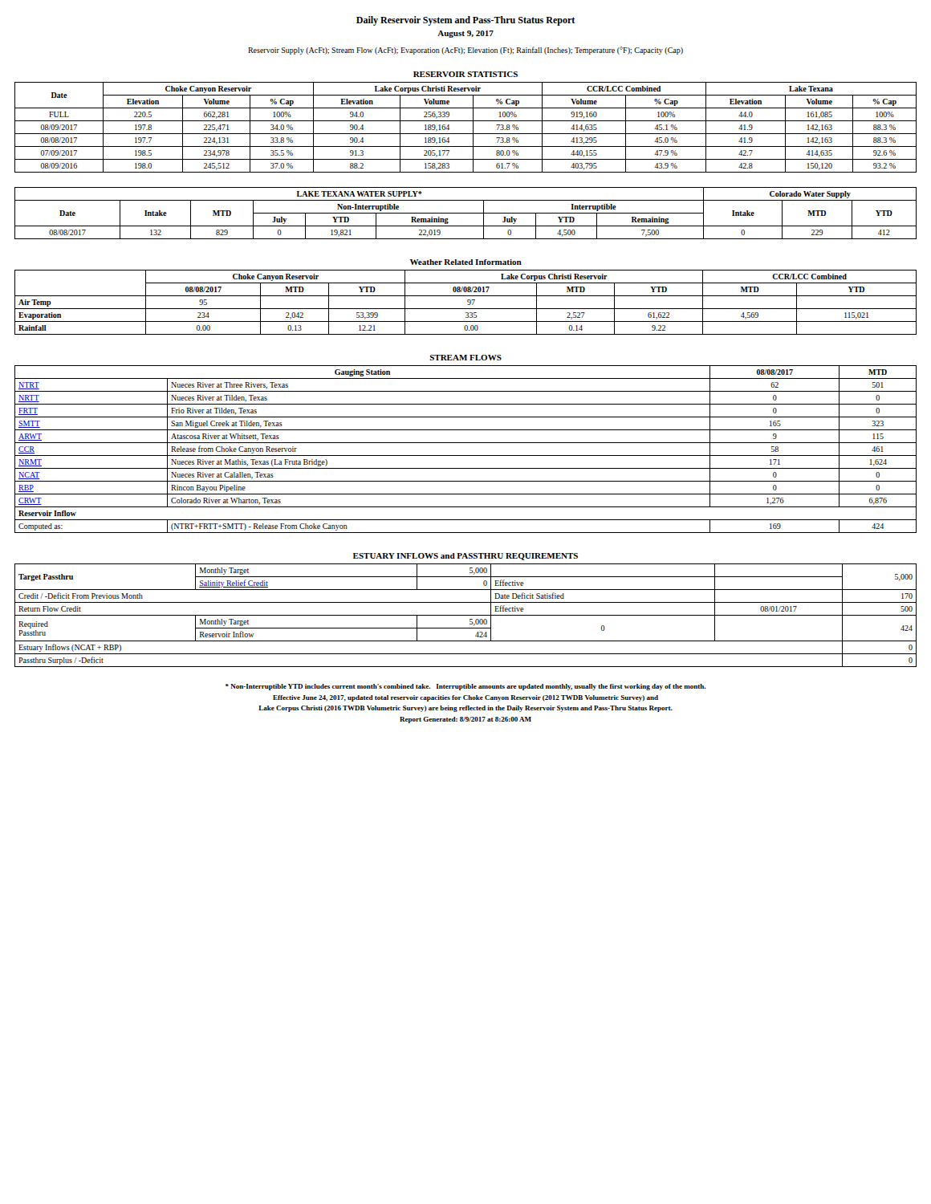Daily Reservoir System and Pass-Thru Status Report
August 9, 2017
Reservoir Supply (AcFt); Stream Flow (AcFt); Evaporation (AcFt); Elevation (Ft); Rainfall (Inches); Temperature (°F); Capacity (Cap)
RESERVOIR STATISTICS
| Date | Choke Canyon Reservoir | Lake Corpus Christi Reservoir | CCR/LCC Combined | Lake Texana |
| --- | --- | --- | --- | --- |
| Elevation | Volume | % Cap | Elevation | Volume | % Cap | Volume | % Cap | Elevation | Volume | % Cap |
| FULL | 220.5 | 662,281 | 100% | 94.0 | 256,339 | 100% | 919,160 | 100% | 44.0 | 161,085 | 100% |
| 08/09/2017 | 197.8 | 225,471 | 34.0 % | 90.4 | 189,164 | 73.8 % | 414,635 | 45.1 % | 41.9 | 142,163 | 88.3 % |
| 08/08/2017 | 197.7 | 224,131 | 33.8 % | 90.4 | 189,164 | 73.8 % | 413,295 | 45.0 % | 41.9 | 142,163 | 88.3 % |
| 07/09/2017 | 198.5 | 234,978 | 35.5 % | 91.3 | 205,177 | 80.0 % | 440,155 | 47.9 % | 42.7 | 414,635 | 92.6 % |
| 08/09/2016 | 198.0 | 245,512 | 37.0 % | 88.2 | 158,283 | 61.7 % | 403,795 | 43.9 % | 42.8 | 150,120 | 93.2 % |
| LAKE TEXANA WATER SUPPLY* | Colorado Water Supply |
| --- | --- |
| Date | Intake | MTD | Non-Interruptible | Interruptible | Intake | MTD | YTD |
| July | YTD | Remaining | July | YTD | Remaining |
| 08/08/2017 | 132 | 829 | 0 | 19,821 | 22,019 | 0 | 4,500 | 7,500 | 0 | 229 | 412 |
Weather Related Information
| | Choke Canyon Reservoir | Lake Corpus Christi Reservoir | CCR/LCC Combined |
| --- | --- | --- | --- |
| 08/08/2017 | MTD | YTD | 08/08/2017 | MTD | YTD | MTD | YTD |
| Air Temp | 95 | | | 97 | | | | |
| Evaporation | 234 | 2,042 | 53,399 | 335 | 2,527 | 61,622 | 4,569 | 115,021 |
| Rainfall | 0.00 | 0.13 | 12.21 | 0.00 | 0.14 | 9.22 | | |
STREAM FLOWS
| Gauging Station | 08/08/2017 | MTD |
| --- | --- | --- |
| NTRT | Nueces River at Three Rivers, Texas | 62 | 501 |
| NRTT | Nueces River at Tilden, Texas | 0 | 0 |
| FRTT | Frio River at Tilden, Texas | 0 | 0 |
| SMTT | San Miguel Creek at Tilden, Texas | 165 | 323 |
| ARWT | Atascosa River at Whitsett, Texas | 9 | 115 |
| CCR | Release from Choke Canyon Reservoir | 58 | 461 |
| NRMT | Nueces River at Mathis, Texas (La Fruta Bridge) | 171 | 1,624 |
| NCAT | Nueces River at Calallen, Texas | 0 | 0 |
| RBP | Rincon Bayou Pipeline | 0 | 0 |
| CRWT | Colorado River at Wharton, Texas | 1,276 | 6,876 |
| Reservoir Inflow |
| Computed as: | (NTRT+FRTT+SMTT) - Release From Choke Canyon | 169 | 424 |
ESTUARY INFLOWS and PASSTHRU REQUIREMENTS
| Target Passthru | Monthly Target | 5,000 | | | 5,000 |
| Salinity Relief Credit | 0 | Effective | |
| Credit / -Deficit From Previous Month | Date Deficit Satisfied | | 170 |
| Return Flow Credit | Effective | 08/01/2017 | 500 |
| Required Passthru | Monthly Target | 5,000 | 0 | | 424 |
| Reservoir Inflow | 424 |
| Estuary Inflows (NCAT + RBP) | 0 |
| Passthru Surplus / -Deficit | 0 |
* Non-Interruptible YTD includes current month's combined take. Interruptible amounts are updated monthly, usually the first working day of the month.
Effective June 24, 2017, updated total reservoir capacities for Choke Canyon Reservoir (2012 TWDB Volumetric Survey) and
Lake Corpus Christi (2016 TWDB Volumetric Survey) are being reflected in the Daily Reservoir System and Pass-Thru Status Report.
Report Generated: 8/9/2017 at 8:26:00 AM